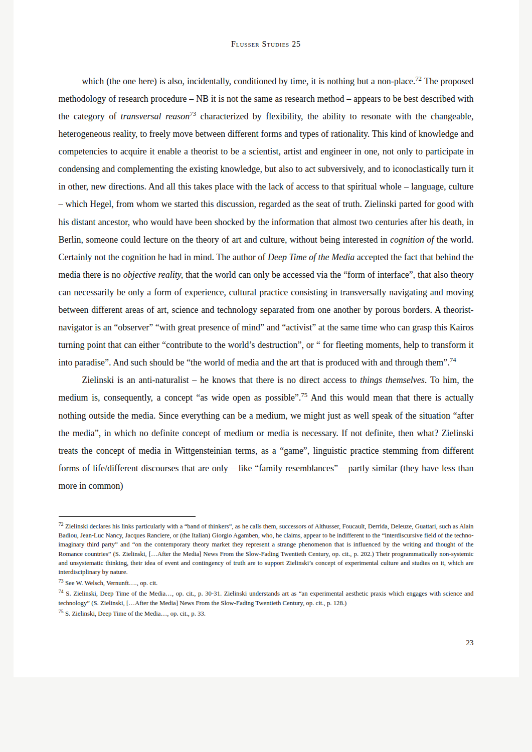Flusser Studies 25
which (the one here) is also, incidentally, conditioned by time, it is nothing but a non-place.72 The proposed methodology of research procedure – NB it is not the same as research method – appears to be best described with the category of transversal reason73 characterized by flexibility, the ability to resonate with the changeable, heterogeneous reality, to freely move between different forms and types of rationality. This kind of knowledge and competencies to acquire it enable a theorist to be a scientist, artist and engineer in one, not only to participate in condensing and complementing the existing knowledge, but also to act subversively, and to iconoclastically turn it in other, new directions. And all this takes place with the lack of access to that spiritual whole – language, culture – which Hegel, from whom we started this discussion, regarded as the seat of truth. Zielinski parted for good with his distant ancestor, who would have been shocked by the information that almost two centuries after his death, in Berlin, someone could lecture on the theory of art and culture, without being interested in cognition of the world. Certainly not the cognition he had in mind. The author of Deep Time of the Media accepted the fact that behind the media there is no objective reality, that the world can only be accessed via the “form of interface”, that also theory can necessarily be only a form of experience, cultural practice consisting in transversally navigating and moving between different areas of art, science and technology separated from one another by porous borders. A theorist-navigator is an “observer” “with great presence of mind” and “activist” at the same time who can grasp this Kairos turning point that can either “contribute to the world’s destruction”, or “ for fleeting moments, help to transform it into paradise”. And such should be “the world of media and the art that is produced with and through them”.74
Zielinski is an anti-naturalist – he knows that there is no direct access to things themselves. To him, the medium is, consequently, a concept “as wide open as possible”.75 And this would mean that there is actually nothing outside the media. Since everything can be a medium, we might just as well speak of the situation “after the media”, in which no definite concept of medium or media is necessary. If not definite, then what? Zielinski treats the concept of media in Wittgensteinian terms, as a “game”, linguistic practice stemming from different forms of life/different discourses that are only – like “family resemblances” – partly similar (they have less than more in common)
72 Zielinski declares his links particularly with a “band of thinkers”, as he calls them, successors of Althusser, Foucault, Derrida, Deleuze, Guattari, such as Alain Badiou, Jean-Luc Nancy, Jacques Ranciere, or (the Italian) Giorgio Agamben, who, he claims, appear to be indifferent to the “interdiscursive field of the techno-imaginary third party” and “on the contemporary theory market they represent a strange phenomenon that is influenced by the writing and thought of the Romance countries” (S. Zielinski, […After the Media] News From the Slow-Fading Twentieth Century, op. cit., p. 202.) Their programmatically non-systemic and unsystematic thinking, their idea of event and contingency of truth are to support Zielinski’s concept of experimental culture and studies on it, which are interdisciplinary by nature.
73 See W. Welsch, Vernunft…., op. cit.
74 S. Zielinski, Deep Time of the Media…, op. cit., p. 30-31. Zielinski understands art as “an experimental aesthetic praxis which engages with science and technology” (S. Zielinski, […After the Media] News From the Slow-Fading Twentieth Century, op. cit., p. 128.)
75 S. Zielinski, Deep Time of the Media…, op. cit., p. 33.
23